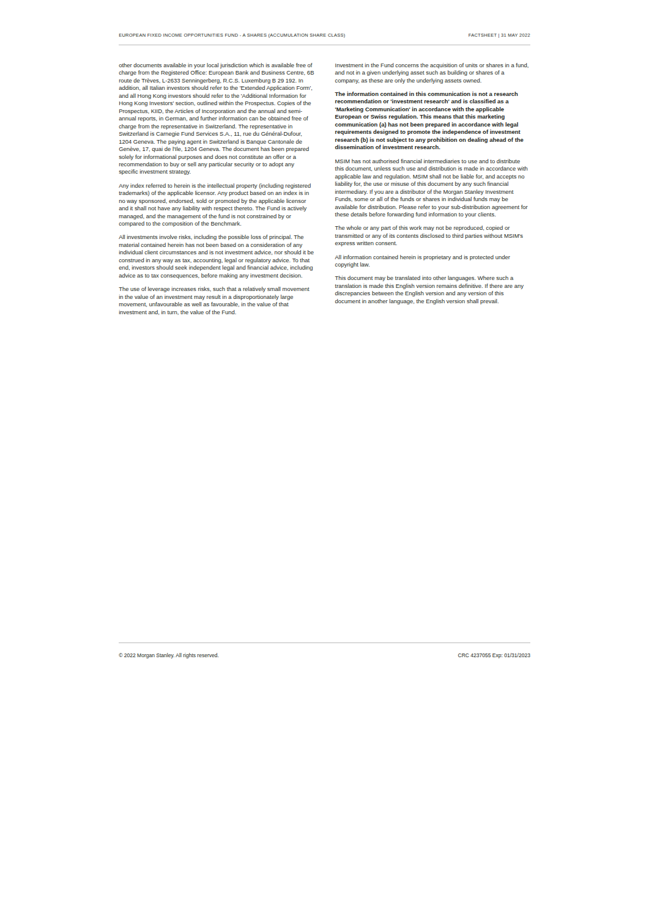European Fixed Income Opportunities Fund - A Shares (Accumulation Share Class)
Factsheet | 31 May 2022
other documents available in your local jurisdiction which is available free of charge from the Registered Office: European Bank and Business Centre, 6B route de Trèves, L-2633 Senningerberg, R.C.S. Luxemburg B 29 192. In addition, all Italian investors should refer to the 'Extended Application Form', and all Hong Kong investors should refer to the 'Additional Information for Hong Kong Investors' section, outlined within the Prospectus. Copies of the Prospectus, KIID, the Articles of Incorporation and the annual and semi-annual reports, in German, and further information can be obtained free of charge from the representative in Switzerland. The representative in Switzerland is Carnegie Fund Services S.A., 11, rue du Général-Dufour, 1204 Geneva. The paying agent in Switzerland is Banque Cantonale de Genève, 17, quai de l'Ile, 1204 Geneva. The document has been prepared solely for informational purposes and does not constitute an offer or a recommendation to buy or sell any particular security or to adopt any specific investment strategy.
Any index referred to herein is the intellectual property (including registered trademarks) of the applicable licensor. Any product based on an index is in no way sponsored, endorsed, sold or promoted by the applicable licensor and it shall not have any liability with respect thereto. The Fund is actively managed, and the management of the fund is not constrained by or compared to the composition of the Benchmark.
All investments involve risks, including the possible loss of principal. The material contained herein has not been based on a consideration of any individual client circumstances and is not investment advice, nor should it be construed in any way as tax, accounting, legal or regulatory advice. To that end, investors should seek independent legal and financial advice, including advice as to tax consequences, before making any investment decision.
The use of leverage increases risks, such that a relatively small movement in the value of an investment may result in a disproportionately large movement, unfavourable as well as favourable, in the value of that investment and, in turn, the value of the Fund.
Investment in the Fund concerns the acquisition of units or shares in a fund, and not in a given underlying asset such as building or shares of a company, as these are only the underlying assets owned.
The information contained in this communication is not a research recommendation or 'investment research' and is classified as a 'Marketing Communication' in accordance with the applicable European or Swiss regulation. This means that this marketing communication (a) has not been prepared in accordance with legal requirements designed to promote the independence of investment research (b) is not subject to any prohibition on dealing ahead of the dissemination of investment research.
MSIM has not authorised financial intermediaries to use and to distribute this document, unless such use and distribution is made in accordance with applicable law and regulation. MSIM shall not be liable for, and accepts no liability for, the use or misuse of this document by any such financial intermediary. If you are a distributor of the Morgan Stanley Investment Funds, some or all of the funds or shares in individual funds may be available for distribution. Please refer to your sub-distribution agreement for these details before forwarding fund information to your clients.
The whole or any part of this work may not be reproduced, copied or transmitted or any of its contents disclosed to third parties without MSIM's express written consent.
All information contained herein is proprietary and is protected under copyright law.
This document may be translated into other languages. Where such a translation is made this English version remains definitive. If there are any discrepancies between the English version and any version of this document in another language, the English version shall prevail.
© 2022 Morgan Stanley. All rights reserved.
CRC 4237055 Exp: 01/31/2023